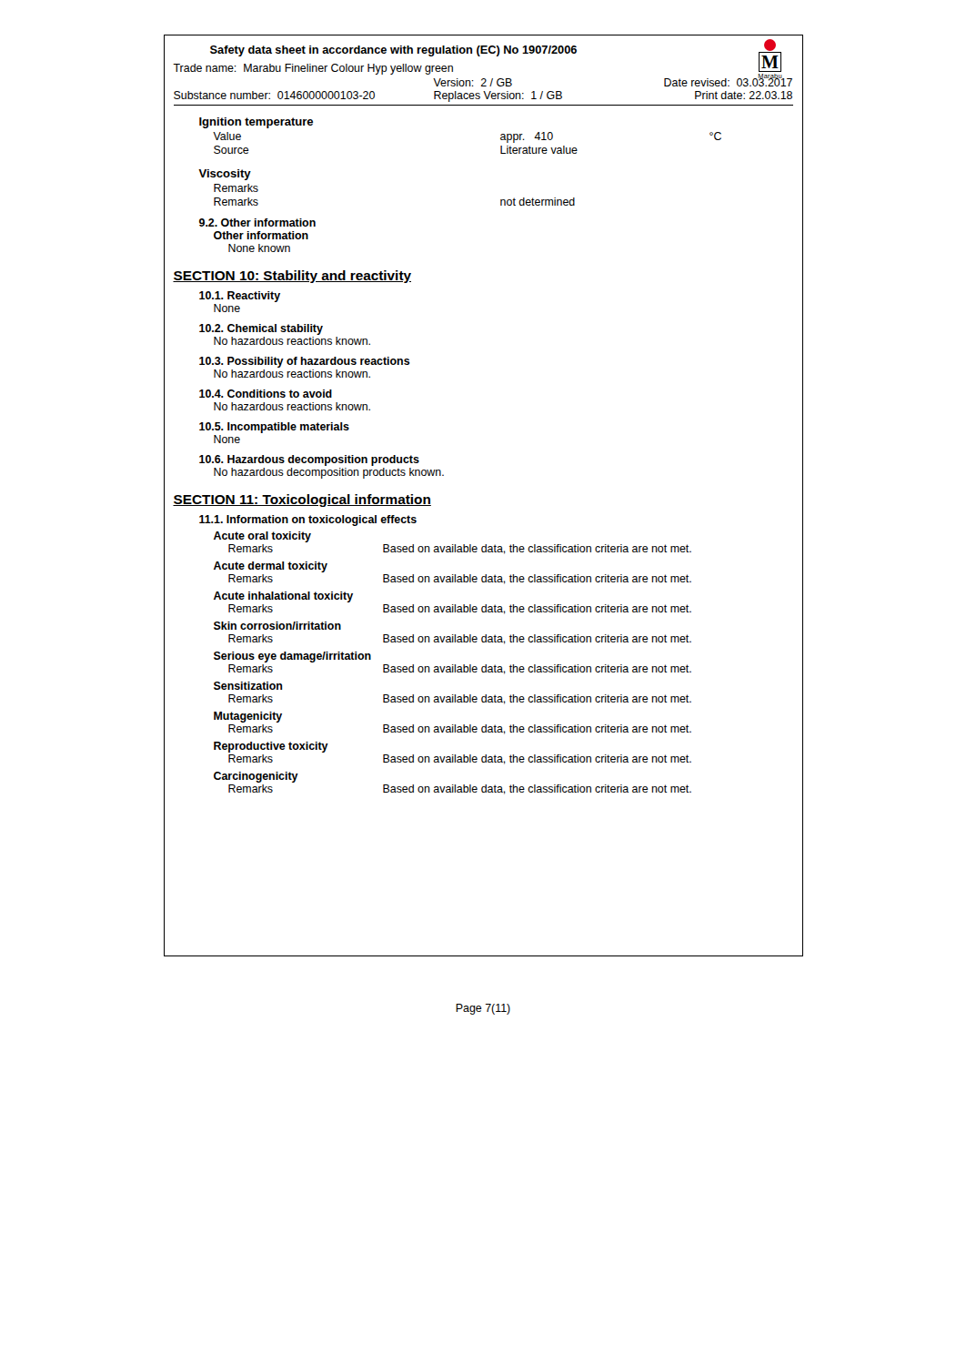M
Marabu
Safety data sheet in accordance with regulation (EC) No 1907/2006
Trade name: Marabu Fineliner Colour Hyp yellow green
| | Version: 2 / GB | Date revised: 03.03.2017 |
| Substance number: 0146000000103-20 | Replaces Version: 1 / GB | Print date: 22.03.18 |
Ignition temperature
| Value | appr. 410 | °C |
| Source | Literature value | |
Viscosity
| Remarks | | |
| Remarks | not determined | |
9.2. Other information
Other information
None known
SECTION 10: Stability and reactivity
10.1. Reactivity
None
10.2. Chemical stability
No hazardous reactions known.
10.3. Possibility of hazardous reactions
No hazardous reactions known.
10.4. Conditions to avoid
No hazardous reactions known.
10.5. Incompatible materials
None
10.6. Hazardous decomposition products
No hazardous decomposition products known.
SECTION 11: Toxicological information
11.1. Information on toxicological effects
Acute oral toxicity
| Remarks | Based on available data, the classification criteria are not met. |
Acute dermal toxicity
| Remarks | Based on available data, the classification criteria are not met. |
Acute inhalational toxicity
| Remarks | Based on available data, the classification criteria are not met. |
Skin corrosion/irritation
| Remarks | Based on available data, the classification criteria are not met. |
Serious eye damage/irritation
| Remarks | Based on available data, the classification criteria are not met. |
Sensitization
| Remarks | Based on available data, the classification criteria are not met. |
Mutagenicity
| Remarks | Based on available data, the classification criteria are not met. |
Reproductive toxicity
| Remarks | Based on available data, the classification criteria are not met. |
Carcinogenicity
| Remarks | Based on available data, the classification criteria are not met. |
Page 7(11)